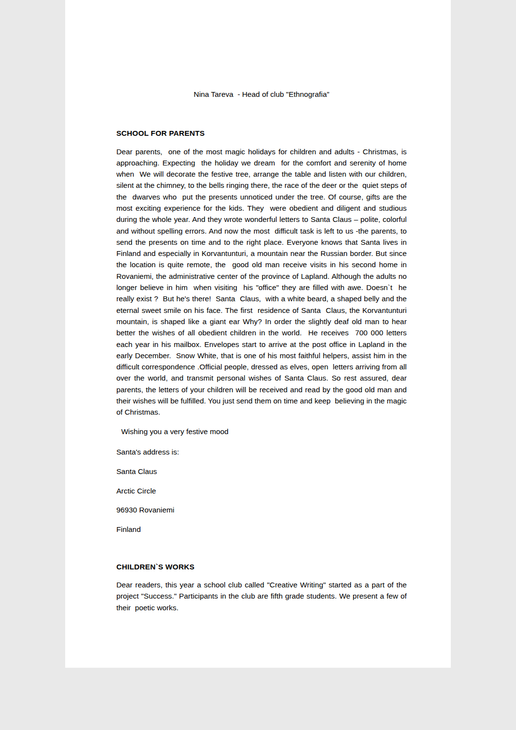Nina Tareva - Head of club "Ethnografia”
SCHOOL FOR PARENTS
Dear parents, one of the most magic holidays for children and adults - Christmas, is approaching. Expecting the holiday we dream for the comfort and serenity of home when We will decorate the festive tree, arrange the table and listen with our children, silent at the chimney, to the bells ringing there, the race of the deer or the quiet steps of the dwarves who put the presents unnoticed under the tree. Of course, gifts are the most exciting experience for the kids. They were obedient and diligent and studious during the whole year. And they wrote wonderful letters to Santa Claus – polite, colorful and without spelling errors. And now the most difficult task is left to us -the parents, to send the presents on time and to the right place. Everyone knows that Santa lives in Finland and especially in Korvantunturi, a mountain near the Russian border. But since the location is quite remote, the good old man receive visits in his second home in Rovaniemi, the administrative center of the province of Lapland. Although the adults no longer believe in him when visiting his "office" they are filled with awe. Doesn`t he really exist ? But he's there! Santa Claus, with a white beard, a shaped belly and the eternal sweet smile on his face. The first residence of Santa Claus, the Korvantunturi mountain, is shaped like a giant ear Why? In order the slightly deaf old man to hear better the wishes of all obedient children in the world. He receives 700 000 letters each year in his mailbox. Envelopes start to arrive at the post office in Lapland in the early December. Snow White, that is one of his most faithful helpers, assist him in the difficult correspondence .Official people, dressed as elves, open letters arriving from all over the world, and transmit personal wishes of Santa Claus. So rest assured, dear parents, the letters of your children will be received and read by the good old man and their wishes will be fulfilled. You just send them on time and keep believing in the magic of Christmas.
Wishing you a very festive mood
Santa's address is:
Santa Claus
Arctic Circle
96930 Rovaniemi
Finland
CHILDREN`S WORKS
Dear readers, this year a school club called "Creative Writing" started as a part of the project "Success." Participants in the club are fifth grade students. We present a few of their poetic works.